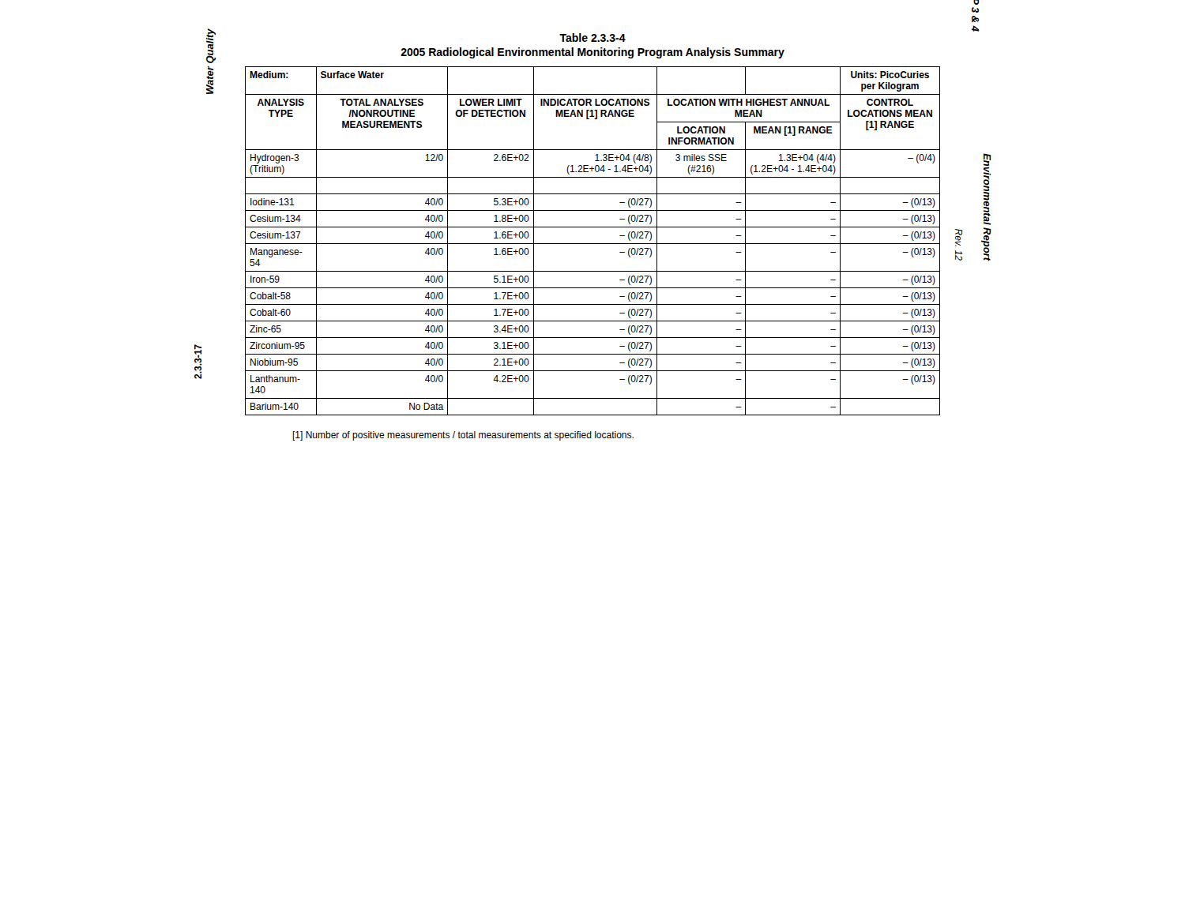Water Quality
2.3.3-17
STP 3 & 4
Rev. 12
Environmental Report
Table 2.3.3-4
2005 Radiological Environmental Monitoring Program Analysis Summary
| Medium: | Surface Water | | | | | Units: PicoCuries per Kilogram |
| --- | --- | --- | --- | --- | --- | --- |
| ANALYSIS TYPE | TOTAL ANALYSES /NONROUTINE MEASUREMENTS | LOWER LIMIT OF DETECTION | INDICATOR LOCATIONS MEAN [1] RANGE | LOCATION WITH HIGHEST ANNUAL MEAN | CONTROL LOCATIONS MEAN [1] RANGE |
| LOCATION INFORMATION | MEAN [1] RANGE |
| Hydrogen-3 (Tritium) | 12/0 | 2.6E+02 | 1.3E+04 (4/8) (1.2E+04 - 1.4E+04) | 3 miles SSE (#216) | 1.3E+04 (4/4) (1.2E+04 - 1.4E+04) | – (0/4) |
| Iodine-131 | 40/0 | 5.3E+00 | – (0/27) | – | – | – (0/13) |
| Cesium-134 | 40/0 | 1.8E+00 | – (0/27) | – | – | – (0/13) |
| Cesium-137 | 40/0 | 1.6E+00 | – (0/27) | – | – | – (0/13) |
| Manganese-54 | 40/0 | 1.6E+00 | – (0/27) | – | – | – (0/13) |
| Iron-59 | 40/0 | 5.1E+00 | – (0/27) | – | – | – (0/13) |
| Cobalt-58 | 40/0 | 1.7E+00 | – (0/27) | – | – | – (0/13) |
| Cobalt-60 | 40/0 | 1.7E+00 | – (0/27) | – | – | – (0/13) |
| Zinc-65 | 40/0 | 3.4E+00 | – (0/27) | – | – | – (0/13) |
| Zirconium-95 | 40/0 | 3.1E+00 | – (0/27) | – | – | – (0/13) |
| Niobium-95 | 40/0 | 2.1E+00 | – (0/27) | – | – | – (0/13) |
| Lanthanum-140 | 40/0 | 4.2E+00 | – (0/27) | – | – | – (0/13) |
| Barium-140 | No Data | | | – | – | |
[1] Number of positive measurements / total measurements at specified locations.